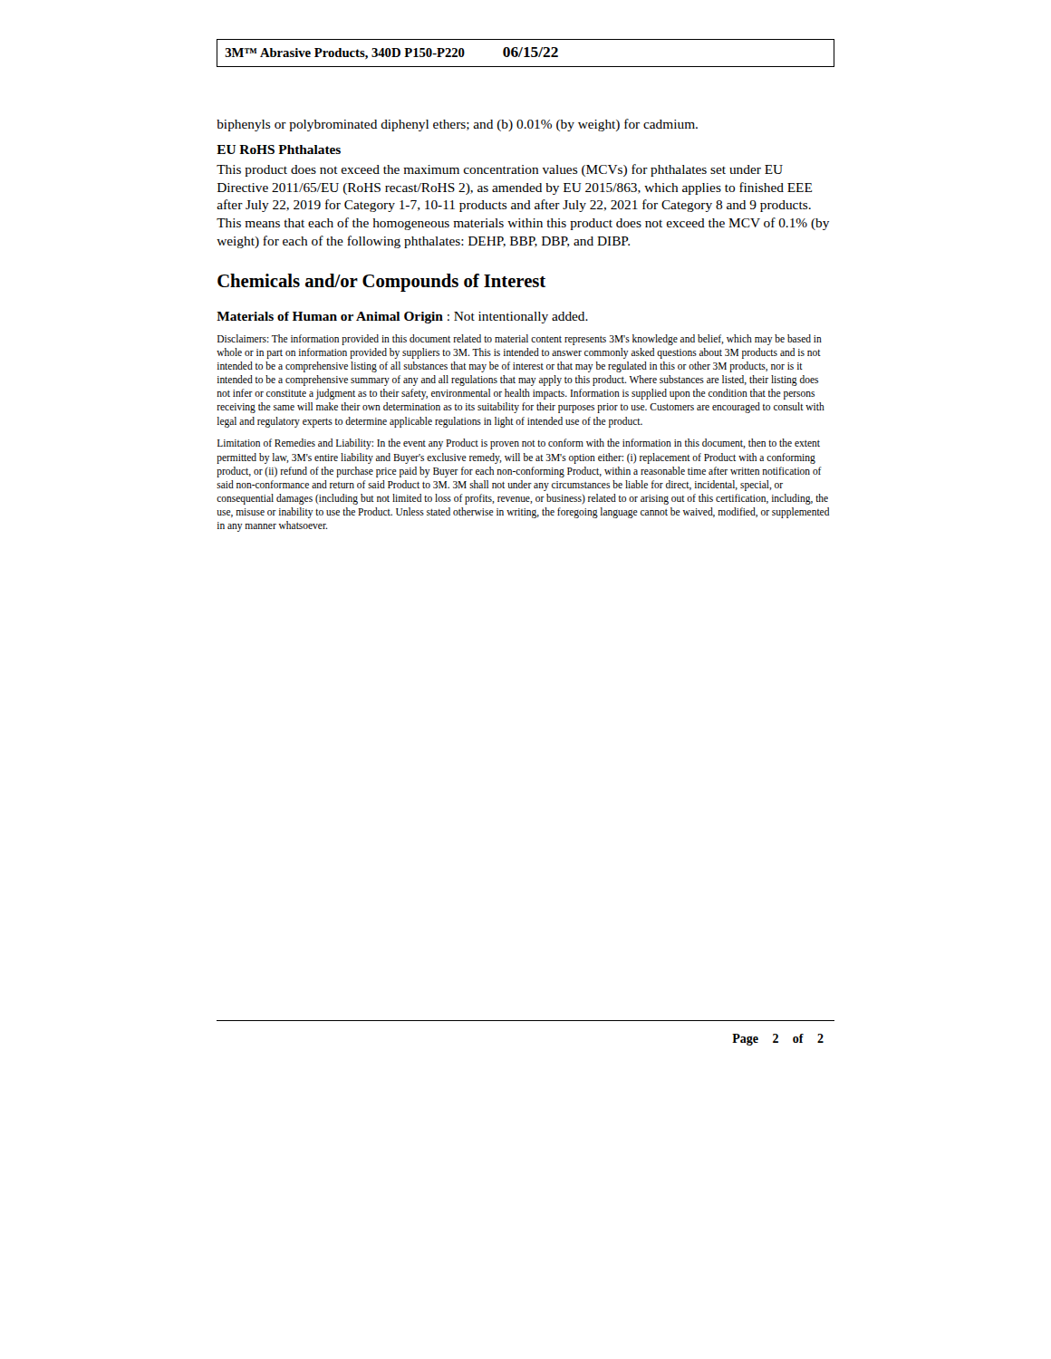3M™ Abrasive Products, 340D P150-P220 06/15/22
biphenyls or polybrominated diphenyl ethers; and (b) 0.01% (by weight) for cadmium.
EU RoHS Phthalates
This product does not exceed the maximum concentration values (MCVs) for phthalates set under EU Directive 2011/65/EU (RoHS recast/RoHS 2), as amended by EU 2015/863, which applies to finished EEE after July 22, 2019 for Category 1-7, 10-11 products and after July 22, 2021 for Category 8 and 9 products. This means that each of the homogeneous materials within this product does not exceed the MCV of 0.1% (by weight) for each of the following phthalates: DEHP, BBP, DBP, and DIBP.
Chemicals and/or Compounds of Interest
Materials of Human or Animal Origin : Not intentionally added.
Disclaimers: The information provided in this document related to material content represents 3M's knowledge and belief, which may be based in whole or in part on information provided by suppliers to 3M. This is intended to answer commonly asked questions about 3M products and is not intended to be a comprehensive listing of all substances that may be of interest or that may be regulated in this or other 3M products, nor is it intended to be a comprehensive summary of any and all regulations that may apply to this product. Where substances are listed, their listing does not infer or constitute a judgment as to their safety, environmental or health impacts. Information is supplied upon the condition that the persons receiving the same will make their own determination as to its suitability for their purposes prior to use. Customers are encouraged to consult with legal and regulatory experts to determine applicable regulations in light of intended use of the product.
Limitation of Remedies and Liability: In the event any Product is proven not to conform with the information in this document, then to the extent permitted by law, 3M's entire liability and Buyer's exclusive remedy, will be at 3M's option either: (i) replacement of Product with a conforming product, or (ii) refund of the purchase price paid by Buyer for each non-conforming Product, within a reasonable time after written notification of said non-conformance and return of said Product to 3M. 3M shall not under any circumstances be liable for direct, incidental, special, or consequential damages (including but not limited to loss of profits, revenue, or business) related to or arising out of this certification, including, the use, misuse or inability to use the Product. Unless stated otherwise in writing, the foregoing language cannot be waived, modified, or supplemented in any manner whatsoever.
Page 2 of 2